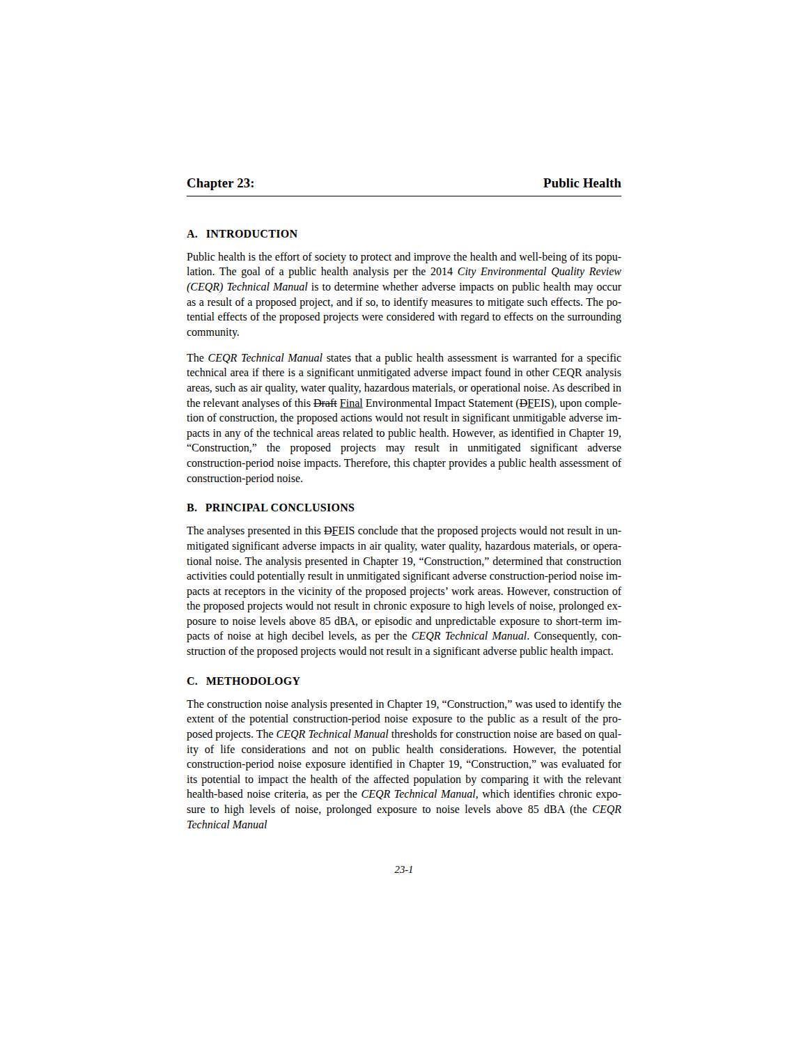Chapter 23: Public Health
A. INTRODUCTION
Public health is the effort of society to protect and improve the health and well‑being of its population. The goal of a public health analysis per the 2014 City Environmental Quality Review (CEQR) Technical Manual is to determine whether adverse impacts on public health may occur as a result of a proposed project, and if so, to identify measures to mitigate such effects. The potential effects of the proposed projects were considered with regard to effects on the surrounding community.
The CEQR Technical Manual states that a public health assessment is warranted for a specific technical area if there is a significant unmitigated adverse impact found in other CEQR analysis areas, such as air quality, water quality, hazardous materials, or operational noise. As described in the relevant analyses of this Draft Final Environmental Impact Statement (DFEIS), upon completion of construction, the proposed actions would not result in significant unmitigable adverse impacts in any of the technical areas related to public health. However, as identified in Chapter 19, “Construction,” the proposed projects may result in unmitigated significant adverse construction‑period noise impacts. Therefore, this chapter provides a public health assessment of construction‑period noise.
B. PRINCIPAL CONCLUSIONS
The analyses presented in this DFEIS conclude that the proposed projects would not result in unmitigated significant adverse impacts in air quality, water quality, hazardous materials, or operational noise. The analysis presented in Chapter 19, “Construction,” determined that construction activities could potentially result in unmitigated significant adverse construction‑period noise impacts at receptors in the vicinity of the proposed projects’ work areas. However, construction of the proposed projects would not result in chronic exposure to high levels of noise, prolonged exposure to noise levels above 85 dBA, or episodic and unpredictable exposure to short‑term impacts of noise at high decibel levels, as per the CEQR Technical Manual. Consequently, construction of the proposed projects would not result in a significant adverse public health impact.
C. METHODOLOGY
The construction noise analysis presented in Chapter 19, “Construction,” was used to identify the extent of the potential construction‑period noise exposure to the public as a result of the proposed projects. The CEQR Technical Manual thresholds for construction noise are based on quality of life considerations and not on public health considerations. However, the potential construction‑period noise exposure identified in Chapter 19, “Construction,” was evaluated for its potential to impact the health of the affected population by comparing it with the relevant health‑based noise criteria, as per the CEQR Technical Manual, which identifies chronic exposure to high levels of noise, prolonged exposure to noise levels above 85 dBA (the CEQR Technical Manual
23-1